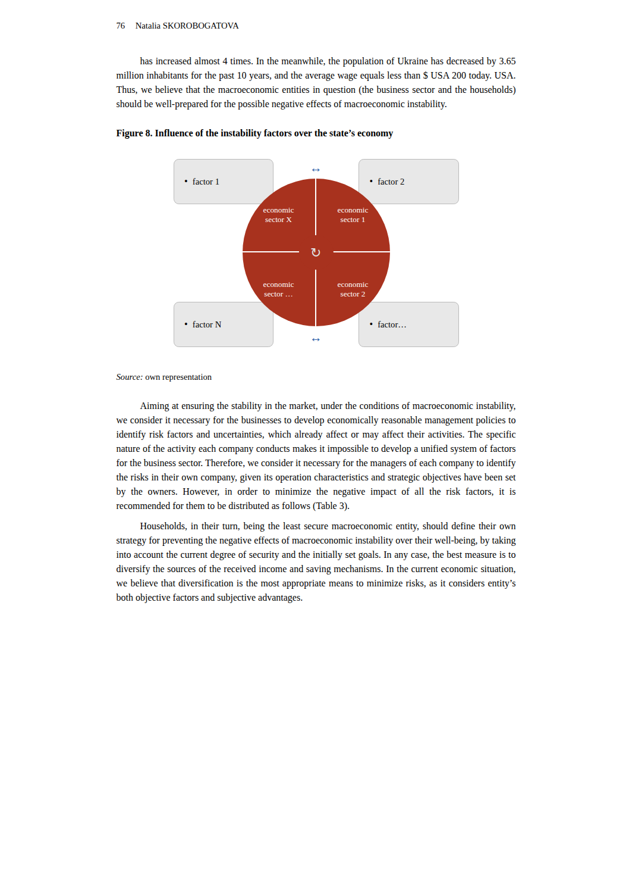76 Natalia SKOROBOGATOVA
has increased almost 4 times. In the meanwhile, the population of Ukraine has decreased by 3.65 million inhabitants for the past 10 years, and the average wage equals less than $ USA 200 today. USA. Thus, we believe that the macroeconomic entities in question (the business sector and the households) should be well-prepared for the possible negative effects of macroeconomic instability.
Figure 8. Influence of the instability factors over the state’s economy
factor 1
factor 2
factor N
factor…
↔
↔
↕
↕
economic
sector X
economic
sector 1
economic
sector …
economic
sector 2
↻
Source: own representation
Aiming at ensuring the stability in the market, under the conditions of macroeconomic instability, we consider it necessary for the businesses to develop economically reasonable management policies to identify risk factors and uncertainties, which already affect or may affect their activities. The specific nature of the activity each company conducts makes it impossible to develop a unified system of factors for the business sector. Therefore, we consider it necessary for the managers of each company to identify the risks in their own company, given its operation characteristics and strategic objectives have been set by the owners. However, in order to minimize the negative impact of all the risk factors, it is recommended for them to be distributed as follows (Table 3).
Households, in their turn, being the least secure macroeconomic entity, should define their own strategy for preventing the negative effects of macroeconomic instability over their well-being, by taking into account the current degree of security and the initially set goals. In any case, the best measure is to diversify the sources of the received income and saving mechanisms. In the current economic situation, we believe that diversification is the most appropriate means to minimize risks, as it considers entity’s both objective factors and subjective advantages.